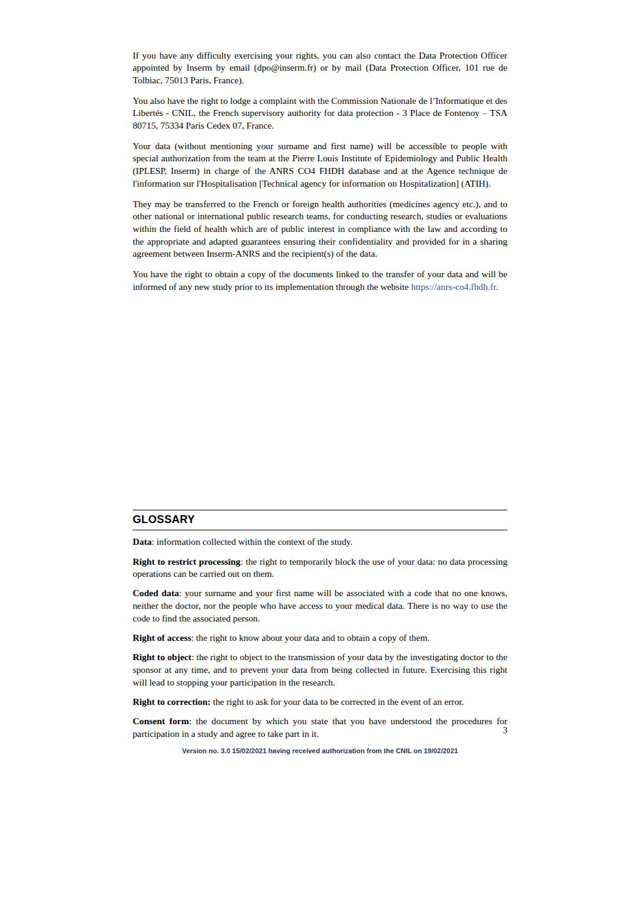If you have any difficulty exercising your rights, you can also contact the Data Protection Officer appointed by Inserm by email (dpo@inserm.fr) or by mail (Data Protection Officer, 101 rue de Tolbiac, 75013 Paris, France).
You also have the right to lodge a complaint with the Commission Nationale de l’Informatique et des Libertés - CNIL, the French supervisory authority for data protection - 3 Place de Fontenoy – TSA 80715, 75334 Paris Cedex 07, France.
Your data (without mentioning your surname and first name) will be accessible to people with special authorization from the team at the Pierre Louis Institute of Epidemiology and Public Health (IPLESP, Inserm) in charge of the ANRS CO4 FHDH database and at the Agence technique de l'information sur l'Hospitalisation [Technical agency for information on Hospitalization] (ATIH).
They may be transferred to the French or foreign health authorities (medicines agency etc.), and to other national or international public research teams, for conducting research, studies or evaluations within the field of health which are of public interest in compliance with the law and according to the appropriate and adapted guarantees ensuring their confidentiality and provided for in a sharing agreement between Inserm-ANRS and the recipient(s) of the data.
You have the right to obtain a copy of the documents linked to the transfer of your data and will be informed of any new study prior to its implementation through the website https://anrs-co4.fhdh.fr.
GLOSSARY
Data: information collected within the context of the study.
Right to restrict processing: the right to temporarily block the use of your data: no data processing operations can be carried out on them.
Coded data: your surname and your first name will be associated with a code that no one knows, neither the doctor, nor the people who have access to your medical data. There is no way to use the code to find the associated person.
Right of access: the right to know about your data and to obtain a copy of them.
Right to object: the right to object to the transmission of your data by the investigating doctor to the sponsor at any time, and to prevent your data from being collected in future. Exercising this right will lead to stopping your participation in the research.
Right to correction: the right to ask for your data to be corrected in the event of an error.
Consent form: the document by which you state that you have understood the procedures for participation in a study and agree to take part in it.
3
Version no. 3.0 15/02/2021 having received authorization from the CNIL on 19/02/2021